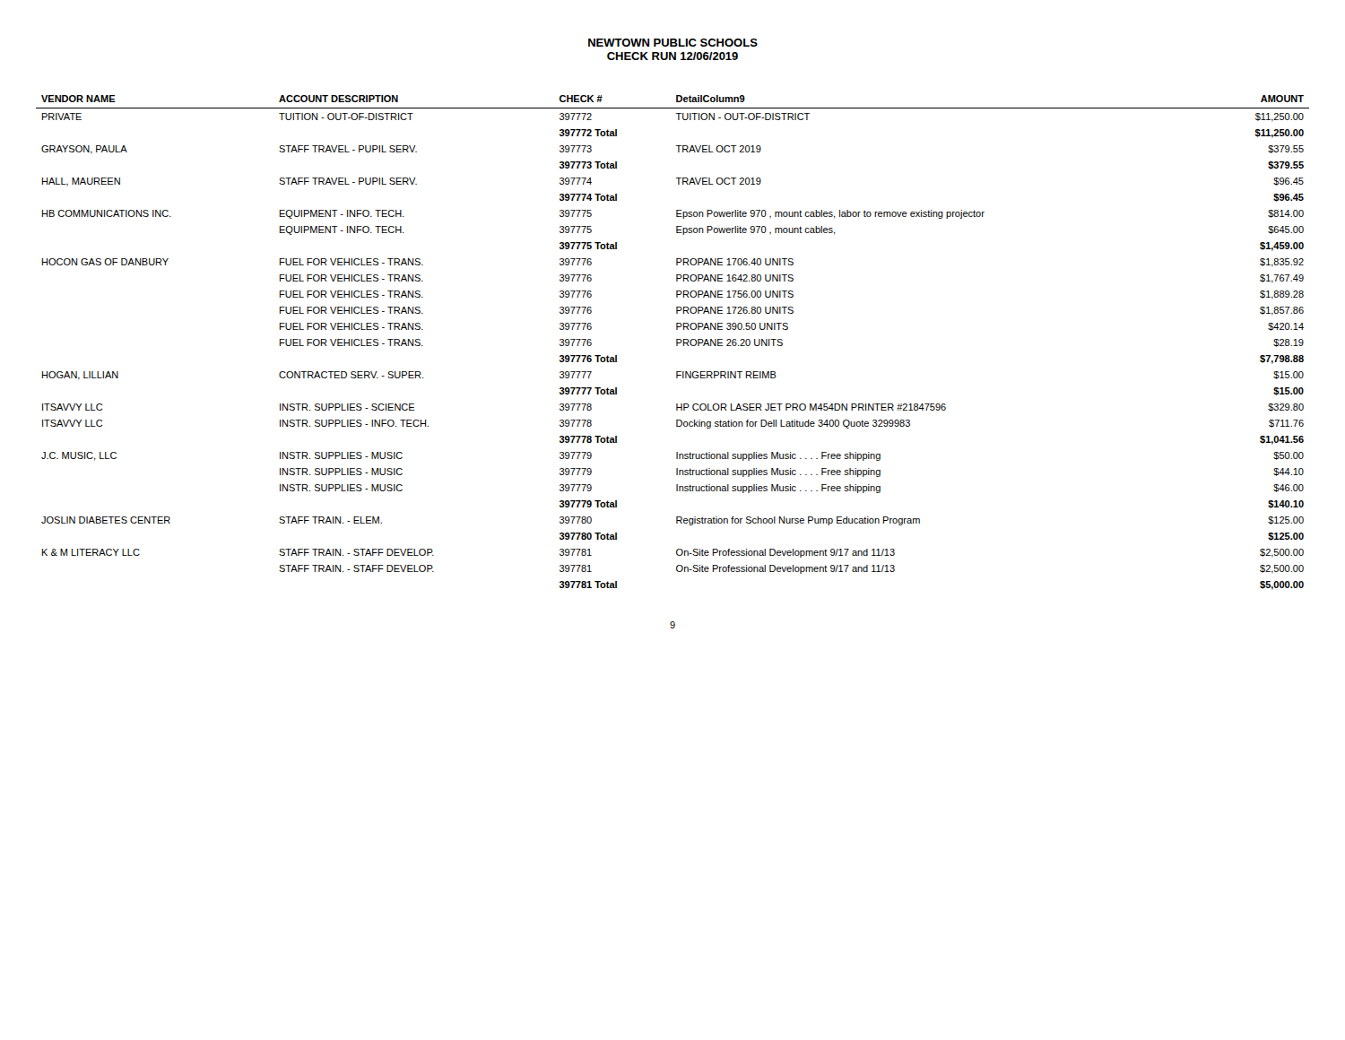NEWTOWN PUBLIC SCHOOLS
CHECK RUN 12/06/2019
| VENDOR NAME | ACCOUNT DESCRIPTION | CHECK # | DetailColumn9 | AMOUNT |
| --- | --- | --- | --- | --- |
| PRIVATE | TUITION - OUT-OF-DISTRICT | 397772 | TUITION - OUT-OF-DISTRICT | $11,250.00 |
| | | 397772 Total | | $11,250.00 |
| GRAYSON, PAULA | STAFF TRAVEL - PUPIL SERV. | 397773 | TRAVEL OCT 2019 | $379.55 |
| | | 397773 Total | | $379.55 |
| HALL, MAUREEN | STAFF TRAVEL - PUPIL SERV. | 397774 | TRAVEL OCT 2019 | $96.45 |
| | | 397774 Total | | $96.45 |
| HB COMMUNICATIONS INC. | EQUIPMENT - INFO. TECH. | 397775 | Epson Powerlite 970 , mount cables, labor to remove existing projector | $814.00 |
| | EQUIPMENT - INFO. TECH. | 397775 | Epson Powerlite 970 , mount cables, | $645.00 |
| | | 397775 Total | | $1,459.00 |
| HOCON GAS OF DANBURY | FUEL FOR VEHICLES - TRANS. | 397776 | PROPANE 1706.40 UNITS | $1,835.92 |
| | FUEL FOR VEHICLES - TRANS. | 397776 | PROPANE 1642.80 UNITS | $1,767.49 |
| | FUEL FOR VEHICLES - TRANS. | 397776 | PROPANE 1756.00 UNITS | $1,889.28 |
| | FUEL FOR VEHICLES - TRANS. | 397776 | PROPANE 1726.80 UNITS | $1,857.86 |
| | FUEL FOR VEHICLES - TRANS. | 397776 | PROPANE 390.50 UNITS | $420.14 |
| | FUEL FOR VEHICLES - TRANS. | 397776 | PROPANE 26.20 UNITS | $28.19 |
| | | 397776 Total | | $7,798.88 |
| HOGAN, LILLIAN | CONTRACTED SERV. - SUPER. | 397777 | FINGERPRINT REIMB | $15.00 |
| | | 397777 Total | | $15.00 |
| ITSAVVY LLC | INSTR. SUPPLIES - SCIENCE | 397778 | HP COLOR LASER JET PRO M454DN PRINTER #21847596 | $329.80 |
| ITSAVVY LLC | INSTR. SUPPLIES - INFO. TECH. | 397778 | Docking station for Dell Latitude 3400 Quote 3299983 | $711.76 |
| | | 397778 Total | | $1,041.56 |
| J.C. MUSIC, LLC | INSTR. SUPPLIES - MUSIC | 397779 | Instructional supplies Music . . . . Free shipping | $50.00 |
| | INSTR. SUPPLIES - MUSIC | 397779 | Instructional supplies Music . . . . Free shipping | $44.10 |
| | INSTR. SUPPLIES - MUSIC | 397779 | Instructional supplies Music . . . . Free shipping | $46.00 |
| | | 397779 Total | | $140.10 |
| JOSLIN DIABETES CENTER | STAFF TRAIN. - ELEM. | 397780 | Registration for School Nurse Pump Education Program | $125.00 |
| | | 397780 Total | | $125.00 |
| K & M LITERACY LLC | STAFF TRAIN. - STAFF DEVELOP. | 397781 | On-Site Professional Development 9/17 and 11/13 | $2,500.00 |
| | STAFF TRAIN. - STAFF DEVELOP. | 397781 | On-Site Professional Development 9/17 and 11/13 | $2,500.00 |
| | | 397781 Total | | $5,000.00 |
9